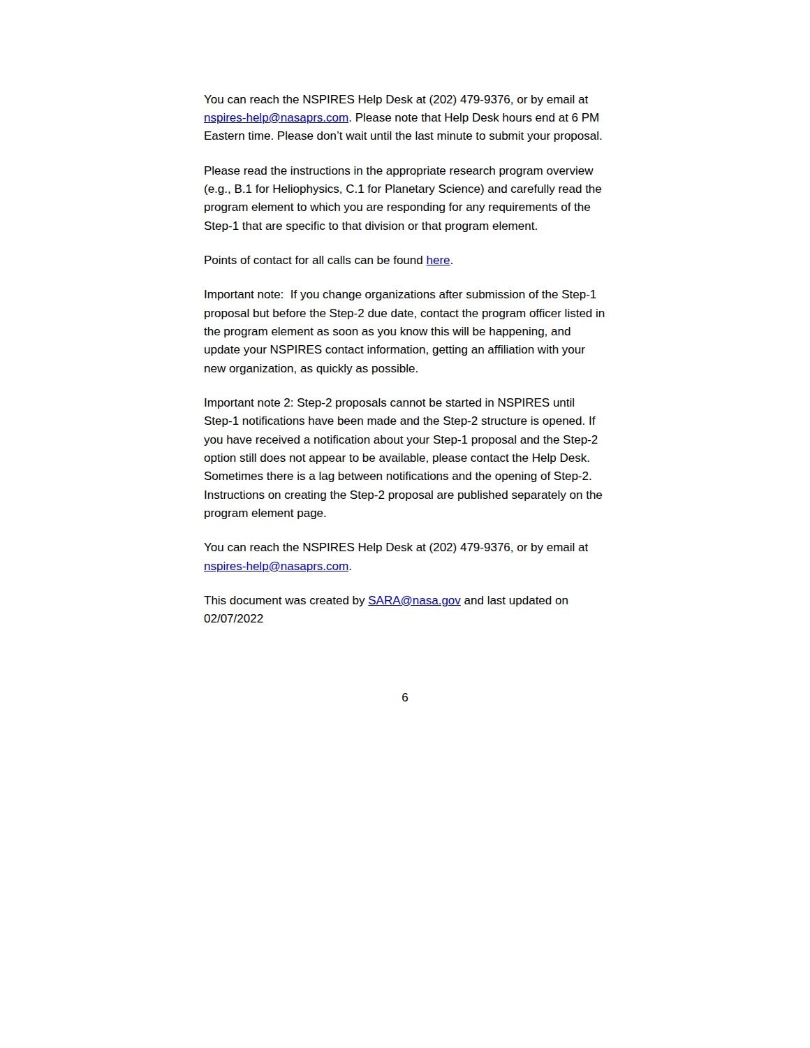You can reach the NSPIRES Help Desk at (202) 479-9376, or by email at nspires-help@nasaprs.com. Please note that Help Desk hours end at 6 PM Eastern time. Please don’t wait until the last minute to submit your proposal.
Please read the instructions in the appropriate research program overview (e.g., B.1 for Heliophysics, C.1 for Planetary Science) and carefully read the program element to which you are responding for any requirements of the Step-1 that are specific to that division or that program element.
Points of contact for all calls can be found here.
Important note: If you change organizations after submission of the Step-1 proposal but before the Step-2 due date, contact the program officer listed in the program element as soon as you know this will be happening, and update your NSPIRES contact information, getting an affiliation with your new organization, as quickly as possible.
Important note 2: Step-2 proposals cannot be started in NSPIRES until Step-1 notifications have been made and the Step-2 structure is opened. If you have received a notification about your Step-1 proposal and the Step-2 option still does not appear to be available, please contact the Help Desk. Sometimes there is a lag between notifications and the opening of Step-2. Instructions on creating the Step-2 proposal are published separately on the program element page.
You can reach the NSPIRES Help Desk at (202) 479-9376, or by email at nspires-help@nasaprs.com.
This document was created by SARA@nasa.gov and last updated on 02/07/2022
6